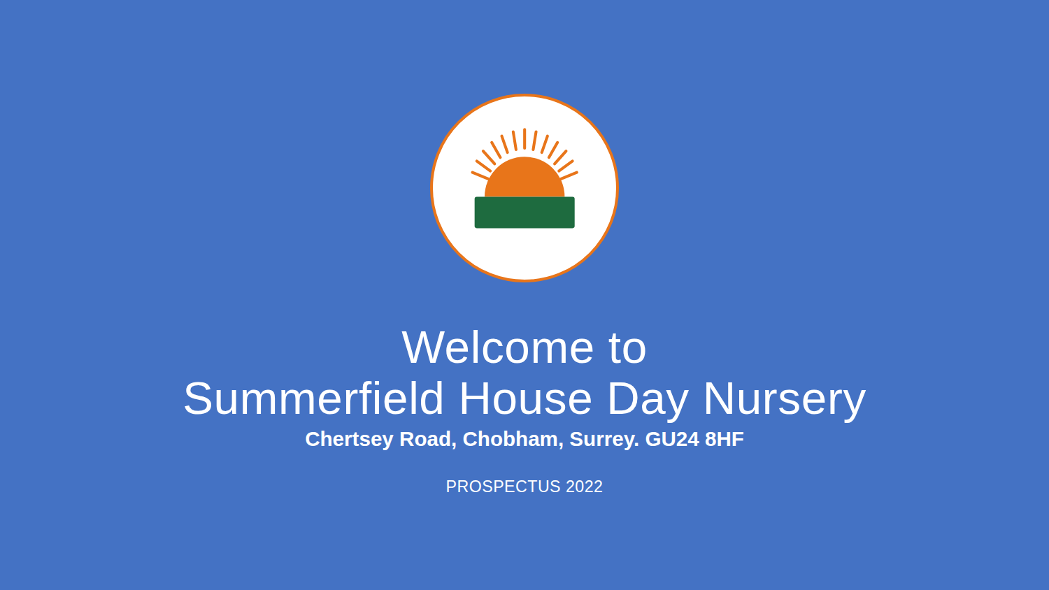Welcome to Summerfield House Day Nursery
Chertsey Road, Chobham, Surrey. GU24 8HF
PROSPECTUS 2022